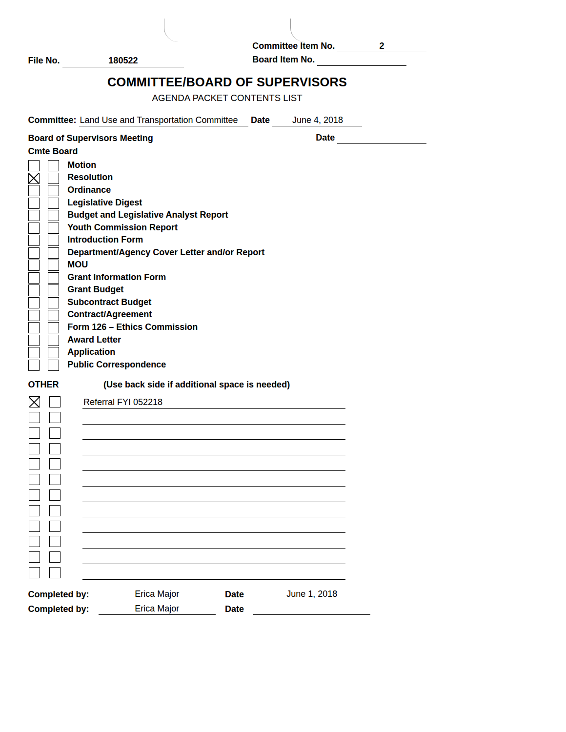File No. 180522
Committee Item No. 2
Board Item No.
COMMITTEE/BOARD OF SUPERVISORS
AGENDA PACKET CONTENTS LIST
Committee: Land Use and Transportation Committee Date June 4, 2018
Board of Supervisors Meeting
Date
Cmte Board
| | | Motion |
| | | Resolution |
| | | Ordinance |
| | | Legislative Digest |
| | | Budget and Legislative Analyst Report |
| | | Youth Commission Report |
| | | Introduction Form |
| | | Department/Agency Cover Letter and/or Report |
| | | MOU |
| | | Grant Information Form |
| | | Grant Budget |
| | | Subcontract Budget |
| | | Contract/Agreement |
| | | Form 126 – Ethics Commission |
| | | Award Letter |
| | | Application |
| | | Public Correspondence |
OTHER (Use back side if additional space is needed)
| | | Referral FYI 052218 |
Completed by: Erica Major Date June 1, 2018
Completed by: Erica Major Date